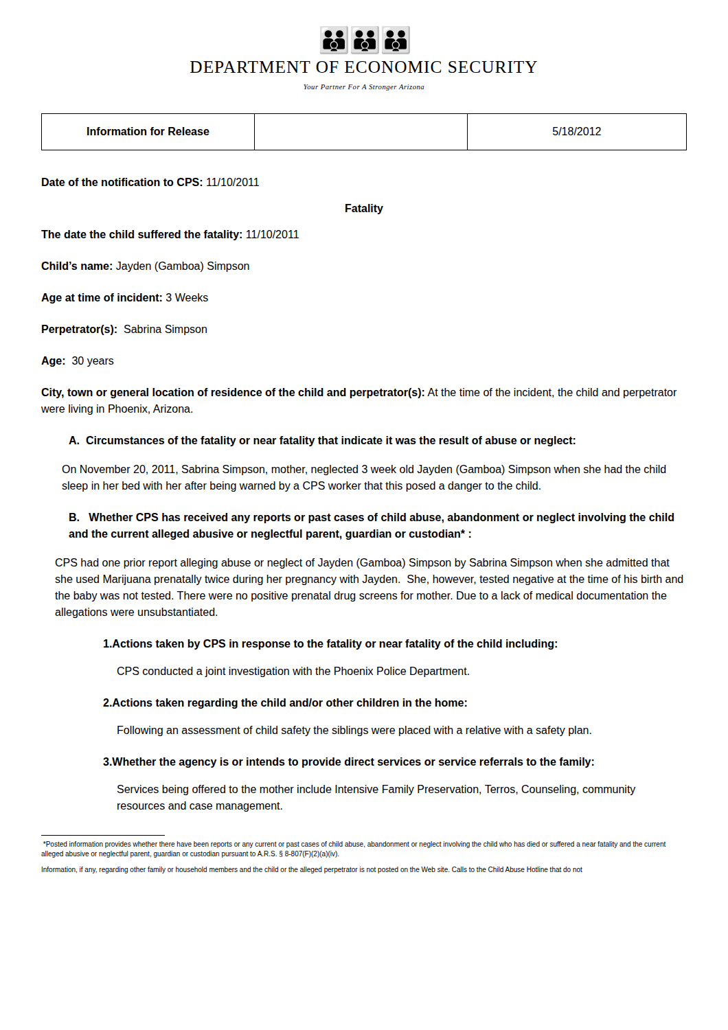👪👪👪
DEPARTMENT OF ECONOMIC SECURITY
Your Partner For A Stronger Arizona
| Information for Release | | 5/18/2012 |
Date of the notification to CPS: 11/10/2011
Fatality
The date the child suffered the fatality: 11/10/2011
Child’s name: Jayden (Gamboa) Simpson
Age at time of incident: 3 Weeks
Perpetrator(s): Sabrina Simpson
Age: 30 years
City, town or general location of residence of the child and perpetrator(s): At the time of the incident, the child and perpetrator were living in Phoenix, Arizona.
A. Circumstances of the fatality or near fatality that indicate it was the result of abuse or neglect:
On November 20, 2011, Sabrina Simpson, mother, neglected 3 week old Jayden (Gamboa) Simpson when she had the child sleep in her bed with her after being warned by a CPS worker that this posed a danger to the child.
B. Whether CPS has received any reports or past cases of child abuse, abandonment or neglect involving the child and the current alleged abusive or neglectful parent, guardian or custodian* :
CPS had one prior report alleging abuse or neglect of Jayden (Gamboa) Simpson by Sabrina Simpson when she admitted that she used Marijuana prenatally twice during her pregnancy with Jayden. She, however, tested negative at the time of his birth and the baby was not tested. There were no positive prenatal drug screens for mother. Due to a lack of medical documentation the allegations were unsubstantiated.
1.Actions taken by CPS in response to the fatality or near fatality of the child including:
CPS conducted a joint investigation with the Phoenix Police Department.
2.Actions taken regarding the child and/or other children in the home:
Following an assessment of child safety the siblings were placed with a relative with a safety plan.
3.Whether the agency is or intends to provide direct services or service referrals to the family:
Services being offered to the mother include Intensive Family Preservation, Terros, Counseling, community resources and case management.
*Posted information provides whether there have been reports or any current or past cases of child abuse, abandonment or neglect involving the child who has died or suffered a near fatality and the current alleged abusive or neglectful parent, guardian or custodian pursuant to A.R.S. § 8-807(F)(2)(a)(iv).
Information, if any, regarding other family or household members and the child or the alleged perpetrator is not posted on the Web site. Calls to the Child Abuse Hotline that do not